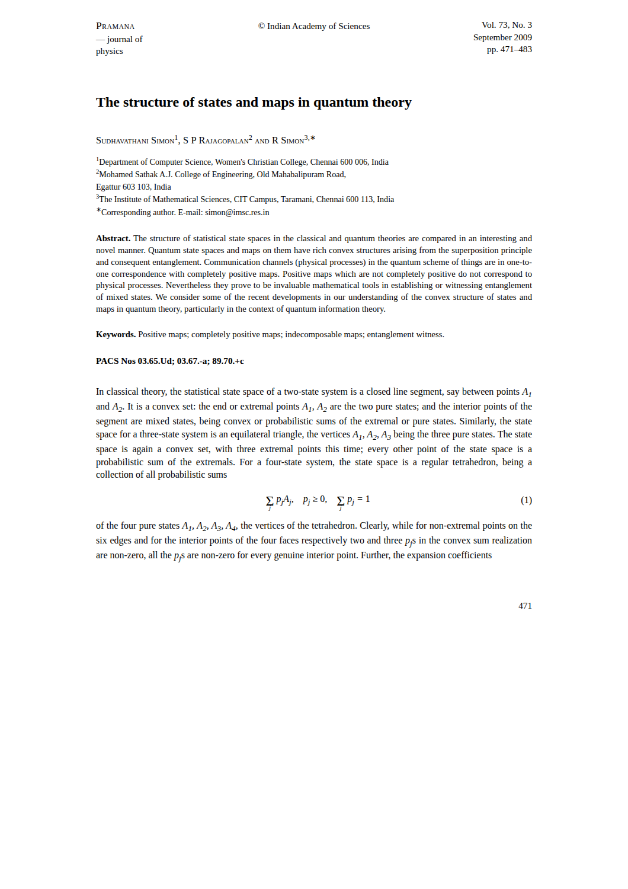Pramana — journal of physics
© Indian Academy of Sciences
Vol. 73, No. 3
September 2009
pp. 471–483
The structure of states and maps in quantum theory
Sudhavathani Simon1, S P Rajagopalan2 and R Simon3,∗
1Department of Computer Science, Women's Christian College, Chennai 600 006, India
2Mohamed Sathak A.J. College of Engineering, Old Mahabalipuram Road,
Egattur 603 103, India
3The Institute of Mathematical Sciences, CIT Campus, Taramani, Chennai 600 113, India
∗Corresponding author. E-mail: simon@imsc.res.in
Abstract. The structure of statistical state spaces in the classical and quantum theories are compared in an interesting and novel manner. Quantum state spaces and maps on them have rich convex structures arising from the superposition principle and consequent entanglement. Communication channels (physical processes) in the quantum scheme of things are in one-to-one correspondence with completely positive maps. Positive maps which are not completely positive do not correspond to physical processes. Nevertheless they prove to be invaluable mathematical tools in establishing or witnessing entanglement of mixed states. We consider some of the recent developments in our understanding of the convex structure of states and maps in quantum theory, particularly in the context of quantum information theory.
Keywords. Positive maps; completely positive maps; indecomposable maps; entanglement witness.
PACS Nos 03.65.Ud; 03.67.-a; 89.70.+c
In classical theory, the statistical state space of a two-state system is a closed line segment, say between points A1 and A2. It is a convex set: the end or extremal points A1, A2 are the two pure states; and the interior points of the segment are mixed states, being convex or probabilistic sums of the extremal or pure states. Similarly, the state space for a three-state system is an equilateral triangle, the vertices A1, A2, A3 being the three pure states. The state space is again a convex set, with three extremal points this time; every other point of the state space is a probabilistic sum of the extremals. For a four-state system, the state space is a regular tetrahedron, being a collection of all probabilistic sums
Σj pjAj, pj ≥ 0, Σj pj = 1
(1)
of the four pure states A1, A2, A3, A4, the vertices of the tetrahedron. Clearly, while for non-extremal points on the six edges and for the interior points of the four faces respectively two and three pjs in the convex sum realization are non-zero, all the pjs are non-zero for every genuine interior point. Further, the expansion coefficients
471